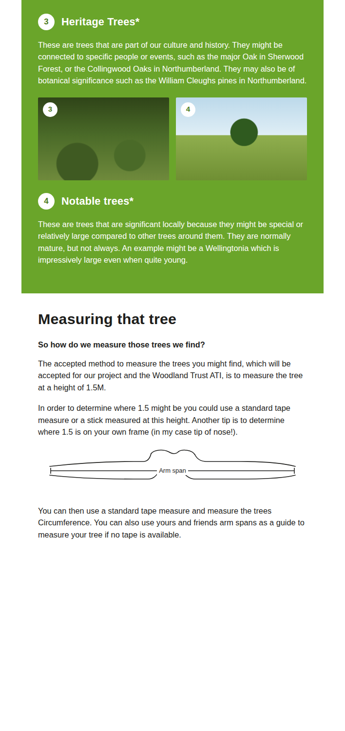3
Heritage Trees*
These are trees that are part of our culture and history. They might be connected to specific people or events, such as the major Oak in Sherwood Forest, or the Collingwood Oaks in Northumberland. They may also be of botanical significance such as the William Cleughs pines in Northumberland.
3
4
4
Notable trees*
These are trees that are significant locally because they might be special or relatively large compared to other trees around them. They are normally mature, but not always. An example might be a Wellingtonia which is impressively large even when quite young.
Measuring that tree
So how do we measure those trees we find?
The accepted method to measure the trees you might find, which will be accepted for our project and the Woodland Trust ATI, is to measure the tree at a height of 1.5M.
In order to determine where 1.5 might be you could use a standard tape measure or a stick measured at this height. Another tip is to determine where 1.5 is on your own frame (in my case tip of nose!).
Arm span
You can then use a standard tape measure and measure the trees Circumference. You can also use yours and friends arm spans as a guide to measure your tree if no tape is available.